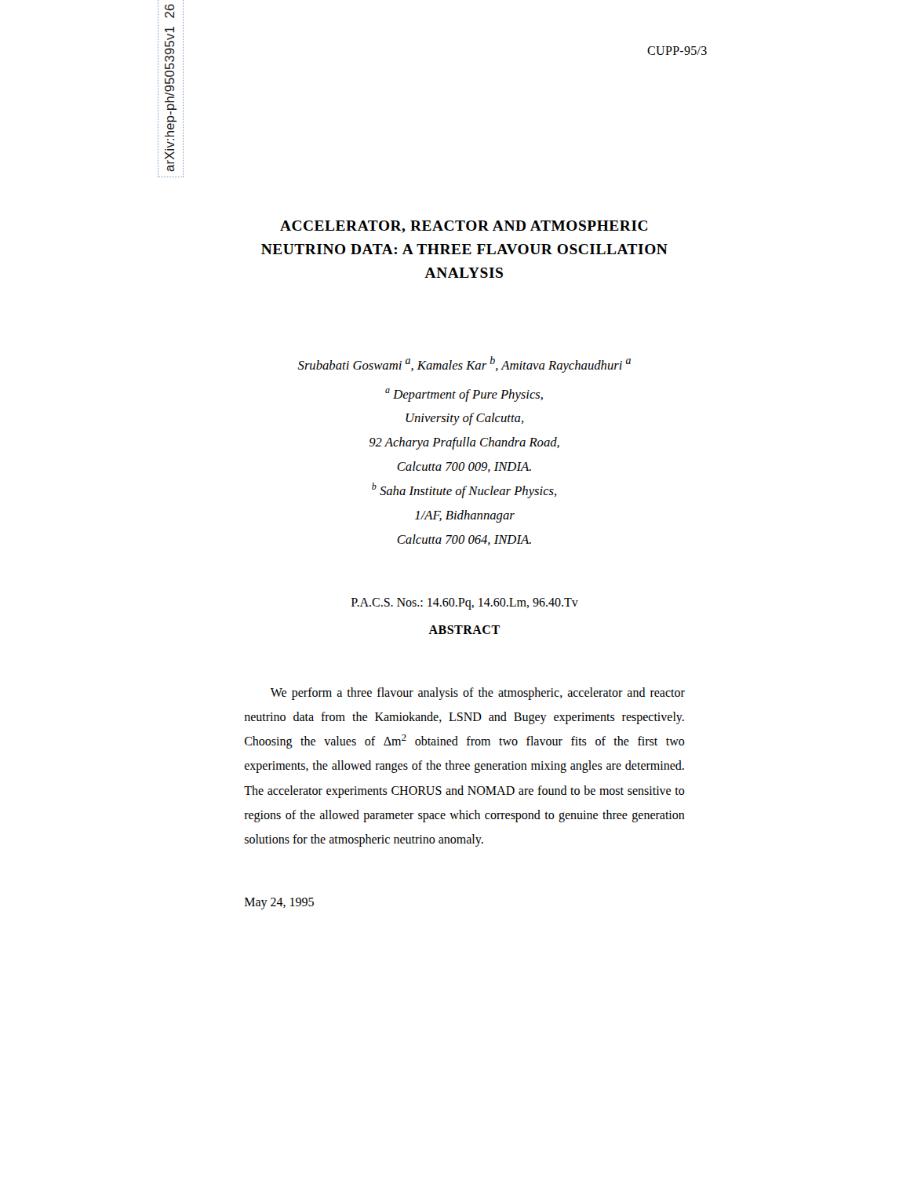arXiv:hep-ph/9505395v1 26 May 1995
CUPP-95/3
Accelerator, Reactor and Atmospheric
Neutrino Data: A Three Flavour Oscillation
Analysis
Srubabati Goswami a, Kamales Kar b, Amitava Raychaudhuri a
a Department of Pure Physics,
University of Calcutta,
92 Acharya Prafulla Chandra Road,
Calcutta 700 009, INDIA.
b Saha Institute of Nuclear Physics,
1/AF, Bidhannagar
Calcutta 700 064, INDIA.
P.A.C.S. Nos.: 14.60.Pq, 14.60.Lm, 96.40.Tv
ABSTRACT
We perform a three flavour analysis of the atmospheric, accelerator and reactor neutrino data from the Kamiokande, LSND and Bugey experiments respectively. Choosing the values of Δm2 obtained from two flavour fits of the first two experiments, the allowed ranges of the three generation mixing angles are determined. The accelerator experiments CHORUS and NOMAD are found to be most sensitive to regions of the allowed parameter space which correspond to genuine three generation solutions for the atmospheric neutrino anomaly.
May 24, 1995